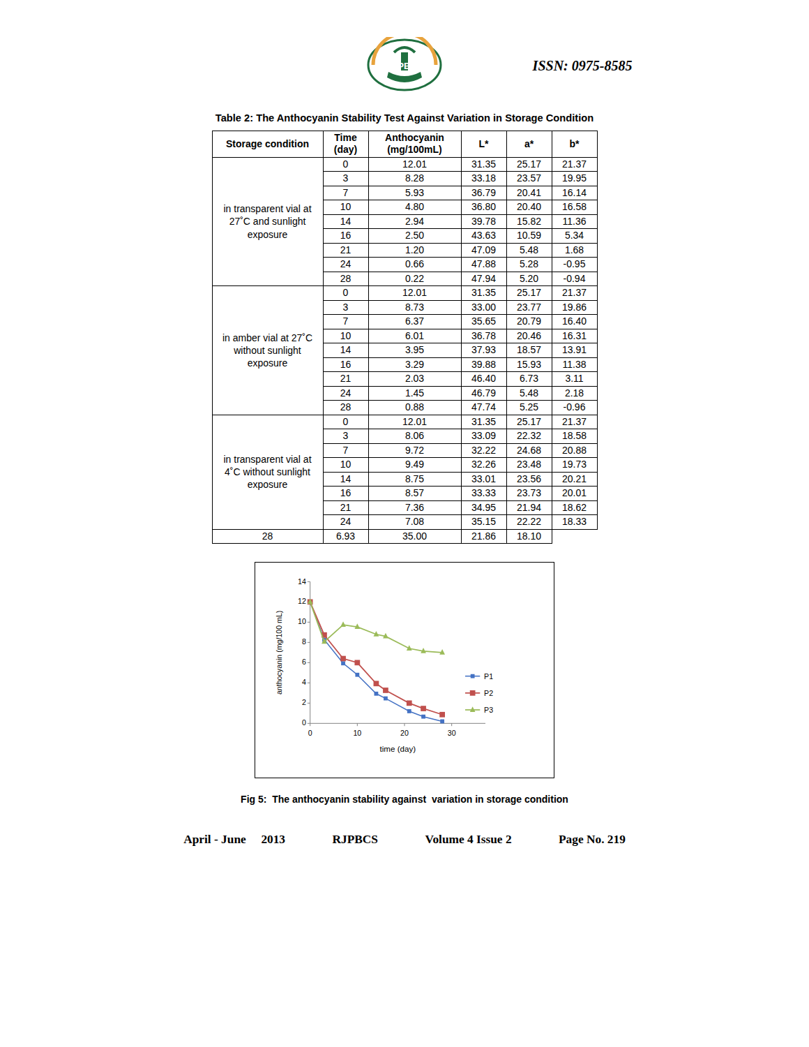RJPBCS
ISSN: 0975-8585
Table 2: The Anthocyanin Stability Test Against Variation in Storage Condition
| Storage condition | Time (day) | Anthocyanin (mg/100mL) | L* | a* | b* |
| --- | --- | --- | --- | --- | --- |
| in transparent vial at 27˚C and sunlight exposure | 0 | 12.01 | 31.35 | 25.17 | 21.37 |
| 3 | 8.28 | 33.18 | 23.57 | 19.95 |
| 7 | 5.93 | 36.79 | 20.41 | 16.14 |
| 10 | 4.80 | 36.80 | 20.40 | 16.58 |
| 14 | 2.94 | 39.78 | 15.82 | 11.36 |
| 16 | 2.50 | 43.63 | 10.59 | 5.34 |
| 21 | 1.20 | 47.09 | 5.48 | 1.68 |
| 24 | 0.66 | 47.88 | 5.28 | -0.95 |
| 28 | 0.22 | 47.94 | 5.20 | -0.94 |
| in amber vial at 27˚C without sunlight exposure | 0 | 12.01 | 31.35 | 25.17 | 21.37 |
| 3 | 8.73 | 33.00 | 23.77 | 19.86 |
| 7 | 6.37 | 35.65 | 20.79 | 16.40 |
| 10 | 6.01 | 36.78 | 20.46 | 16.31 |
| 14 | 3.95 | 37.93 | 18.57 | 13.91 |
| 16 | 3.29 | 39.88 | 15.93 | 11.38 |
| 21 | 2.03 | 46.40 | 6.73 | 3.11 |
| 24 | 1.45 | 46.79 | 5.48 | 2.18 |
| 28 | 0.88 | 47.74 | 5.25 | -0.96 |
| in transparent vial at 4˚C without sunlight exposure | 0 | 12.01 | 31.35 | 25.17 | 21.37 |
| 3 | 8.06 | 33.09 | 22.32 | 18.58 |
| 7 | 9.72 | 32.22 | 24.68 | 20.88 |
| 10 | 9.49 | 32.26 | 23.48 | 19.73 |
| 14 | 8.75 | 33.01 | 23.56 | 20.21 |
| 16 | 8.57 | 33.33 | 23.73 | 20.01 |
| 21 | 7.36 | 34.95 | 21.94 | 18.62 |
| 24 | 7.08 | 35.15 | 22.22 | 18.33 |
| 28 | 6.93 | 35.00 | 21.86 | 18.10 |
14 12 10 8 6 4 2 0 0 10 20 30 anthocyanin (mg/100 mL) time (day) P1 P2 P3
Fig 5: The anthocyanin stability against variation in storage condition
April - June 2013 RJPBCS Volume 4 Issue 2 Page No. 219